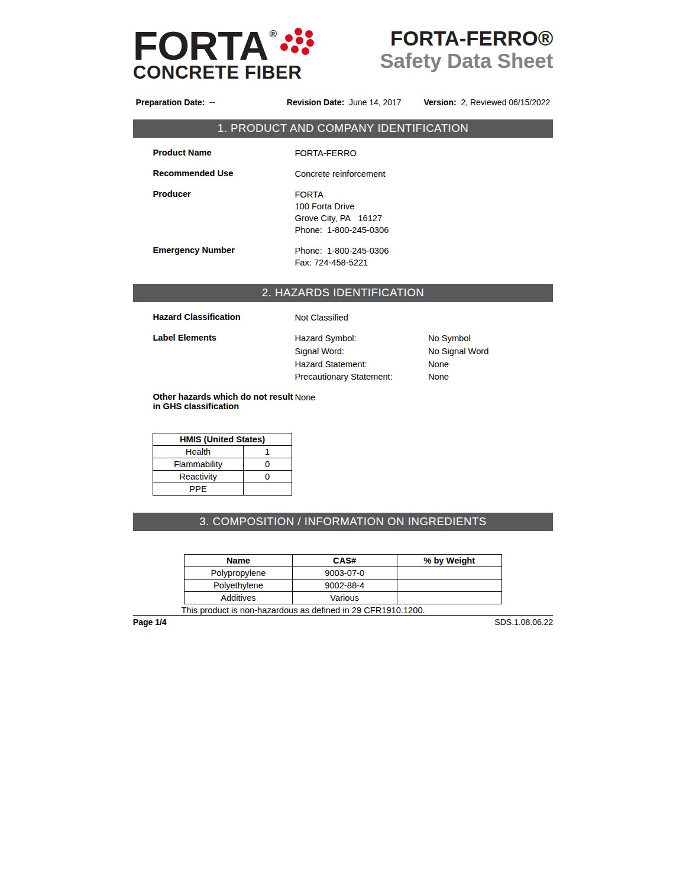FORTA®
CONCRETE FIBER
FORTA-FERRO®
Safety Data Sheet
Preparation Date: --
Revision Date: June 14, 2017
Version: 2, Reviewed 06/15/2022
1. PRODUCT AND COMPANY IDENTIFICATION
Product Name
FORTA-FERRO
Recommended Use
Concrete reinforcement
Producer
FORTA
100 Forta Drive
Grove City, PA 16127
Phone: 1-800-245-0306
Emergency Number
Phone: 1-800-245-0306
Fax: 724-458-5221
2. HAZARDS IDENTIFICATION
Hazard Classification
Not Classified
Label Elements
Hazard Symbol:
No Symbol
Signal Word:
No Signal Word
Hazard Statement:
None
Precautionary Statement:
None
Other hazards which do not result in GHS classification
None
| HMIS (United States) |
| --- |
| Health | 1 |
| Flammability | 0 |
| Reactivity | 0 |
| PPE | |
3. COMPOSITION / INFORMATION ON INGREDIENTS
| Name | CAS# | % by Weight |
| --- | --- | --- |
| Polypropylene | 9003-07-0 | |
| Polyethylene | 9002-88-4 | |
| Additives | Various | |
This product is non-hazardous as defined in 29 CFR1910.1200.
Page 1/4
SDS.1.08.06.22